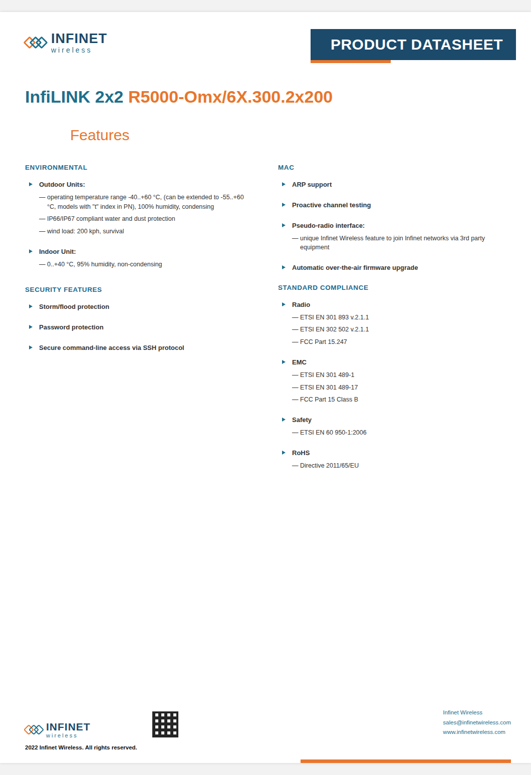INFINET
wireless
PRODUCT DATASHEET
InfiLINK 2x2 R5000-Omx/6X.300.2x200
Features
Environmental
Outdoor Units:
operating temperature range -40..+60 °C, (can be extended to -55..+60 °C, models with "t" index in PN), 100% humidity, condensing
IP66/IP67 compliant water and dust protection
wind load: 200 kph, survival
Indoor Unit:
0..+40 °C, 95% humidity, non-condensing
Security Features
Storm/flood protection
Password protection
Secure command-line access via SSH protocol
MAC
ARP support
Proactive channel testing
Pseudo-radio interface:
unique Infinet Wireless feature to join Infinet networks via 3rd party equipment
Automatic over-the-air firmware upgrade
Standard Compliance
Radio
ETSI EN 301 893 v.2.1.1
ETSI EN 302 502 v.2.1.1
FCC Part 15.247
EMC
ETSI EN 301 489-1
ETSI EN 301 489-17
FCC Part 15 Class B
Safety
ETSI EN 60 950-1:2006
RoHS
Directive 2011/65/EU
INFINET
wireless
2022 Infinet Wireless. All rights reserved.
Infinet Wireless
sales@infinetwireless.com
www.infinetwireless.com